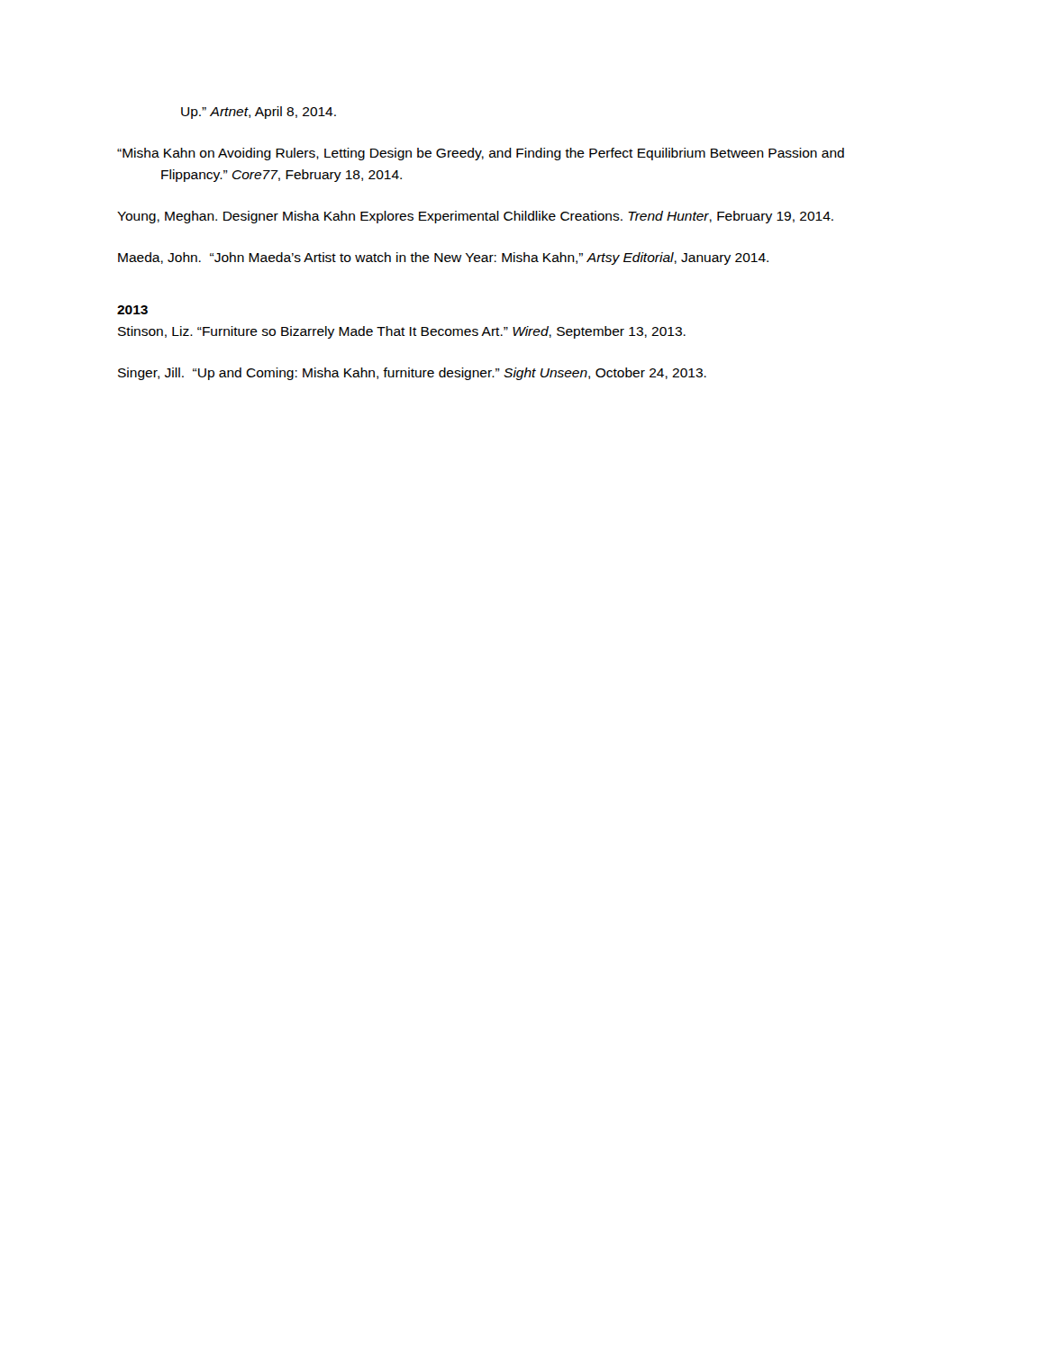Up.” Artnet, April 8, 2014.
“Misha Kahn on Avoiding Rulers, Letting Design be Greedy, and Finding the Perfect Equilibrium Between Passion and Flippancy.” Core77, February 18, 2014.
Young, Meghan. Designer Misha Kahn Explores Experimental Childlike Creations. Trend Hunter, February 19, 2014.
Maeda, John. “John Maeda’s Artist to watch in the New Year: Misha Kahn,” Artsy Editorial, January 2014.
2013
Stinson, Liz. “Furniture so Bizarrely Made That It Becomes Art.” Wired, September 13, 2013.
Singer, Jill. “Up and Coming: Misha Kahn, furniture designer.” Sight Unseen, October 24, 2013.